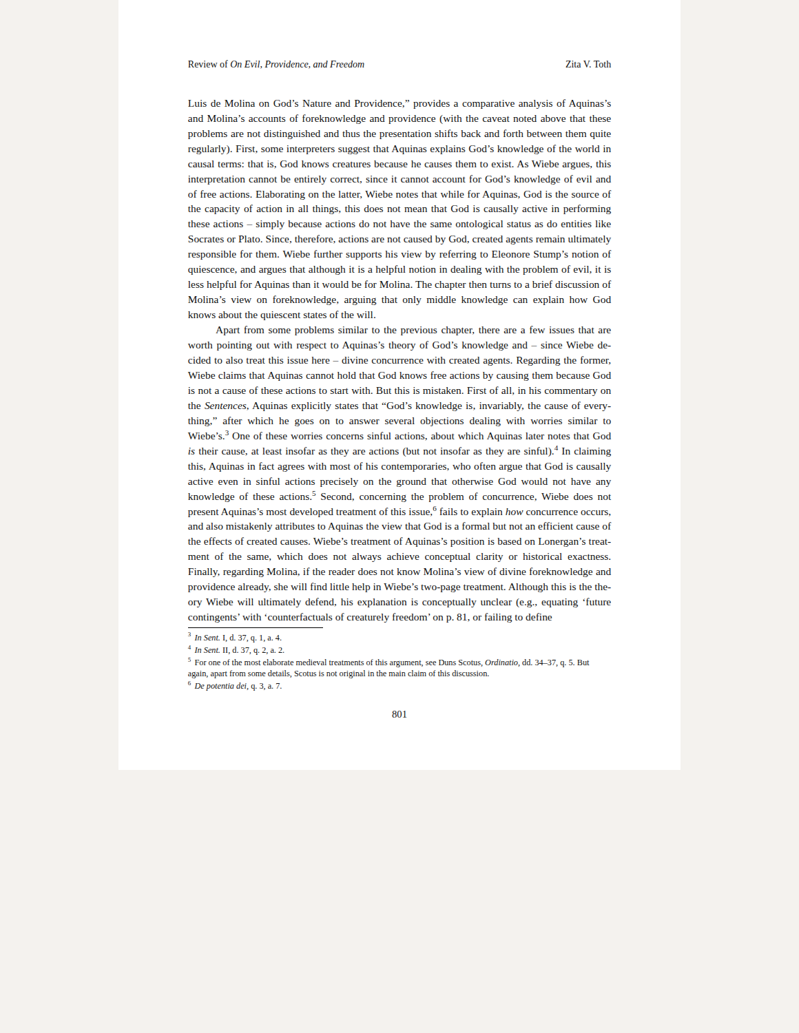Review of On Evil, Providence, and Freedom Zita V. Toth
Luis de Molina on God’s Nature and Providence,” provides a comparative analysis of Aquinas’s and Molina’s accounts of foreknowledge and providence (with the caveat noted above that these problems are not distinguished and thus the presentation shifts back and forth between them quite regularly). First, some interpreters suggest that Aquinas explains God’s knowledge of the world in causal terms: that is, God knows creatures because he causes them to exist. As Wiebe argues, this interpretation cannot be entirely correct, since it cannot account for God’s knowledge of evil and of free actions. Elaborating on the latter, Wiebe notes that while for Aquinas, God is the source of the capacity of action in all things, this does not mean that God is causally active in performing these actions – simply because actions do not have the same ontological status as do entities like Socrates or Plato. Since, therefore, actions are not caused by God, created agents remain ultimately responsible for them. Wiebe further supports his view by referring to Eleonore Stump’s notion of quiescence, and argues that although it is a helpful notion in dealing with the problem of evil, it is less helpful for Aquinas than it would be for Molina. The chapter then turns to a brief discussion of Molina’s view on foreknowledge, arguing that only middle knowledge can explain how God knows about the quiescent states of the will.
Apart from some problems similar to the previous chapter, there are a few issues that are worth pointing out with respect to Aquinas’s theory of God’s knowledge and – since Wiebe decided to also treat this issue here – divine concurrence with created agents. Regarding the former, Wiebe claims that Aquinas cannot hold that God knows free actions by causing them because God is not a cause of these actions to start with. But this is mistaken. First of all, in his commentary on the Sentences, Aquinas explicitly states that “God’s knowledge is, invariably, the cause of everything,” after which he goes on to answer several objections dealing with worries similar to Wiebe’s.3 One of these worries concerns sinful actions, about which Aquinas later notes that God is their cause, at least insofar as they are actions (but not insofar as they are sinful).4 In claiming this, Aquinas in fact agrees with most of his contemporaries, who often argue that God is causally active even in sinful actions precisely on the ground that otherwise God would not have any knowledge of these actions.5 Second, concerning the problem of concurrence, Wiebe does not present Aquinas’s most developed treatment of this issue,6 fails to explain how concurrence occurs, and also mistakenly attributes to Aquinas the view that God is a formal but not an efficient cause of the effects of created causes. Wiebe’s treatment of Aquinas’s position is based on Lonergan’s treatment of the same, which does not always achieve conceptual clarity or historical exactness. Finally, regarding Molina, if the reader does not know Molina’s view of divine foreknowledge and providence already, she will find little help in Wiebe’s two-page treatment. Although this is the theory Wiebe will ultimately defend, his explanation is conceptually unclear (e.g., equating ‘future contingents’ with ‘counterfactuals of creaturely freedom’ on p. 81, or failing to define
3 In Sent. I, d. 37, q. 1, a. 4.
4 In Sent. II, d. 37, q. 2, a. 2.
5 For one of the most elaborate medieval treatments of this argument, see Duns Scotus, Ordinatio, dd. 34–37, q. 5. But again, apart from some details, Scotus is not original in the main claim of this discussion.
6 De potentia dei, q. 3, a. 7.
801